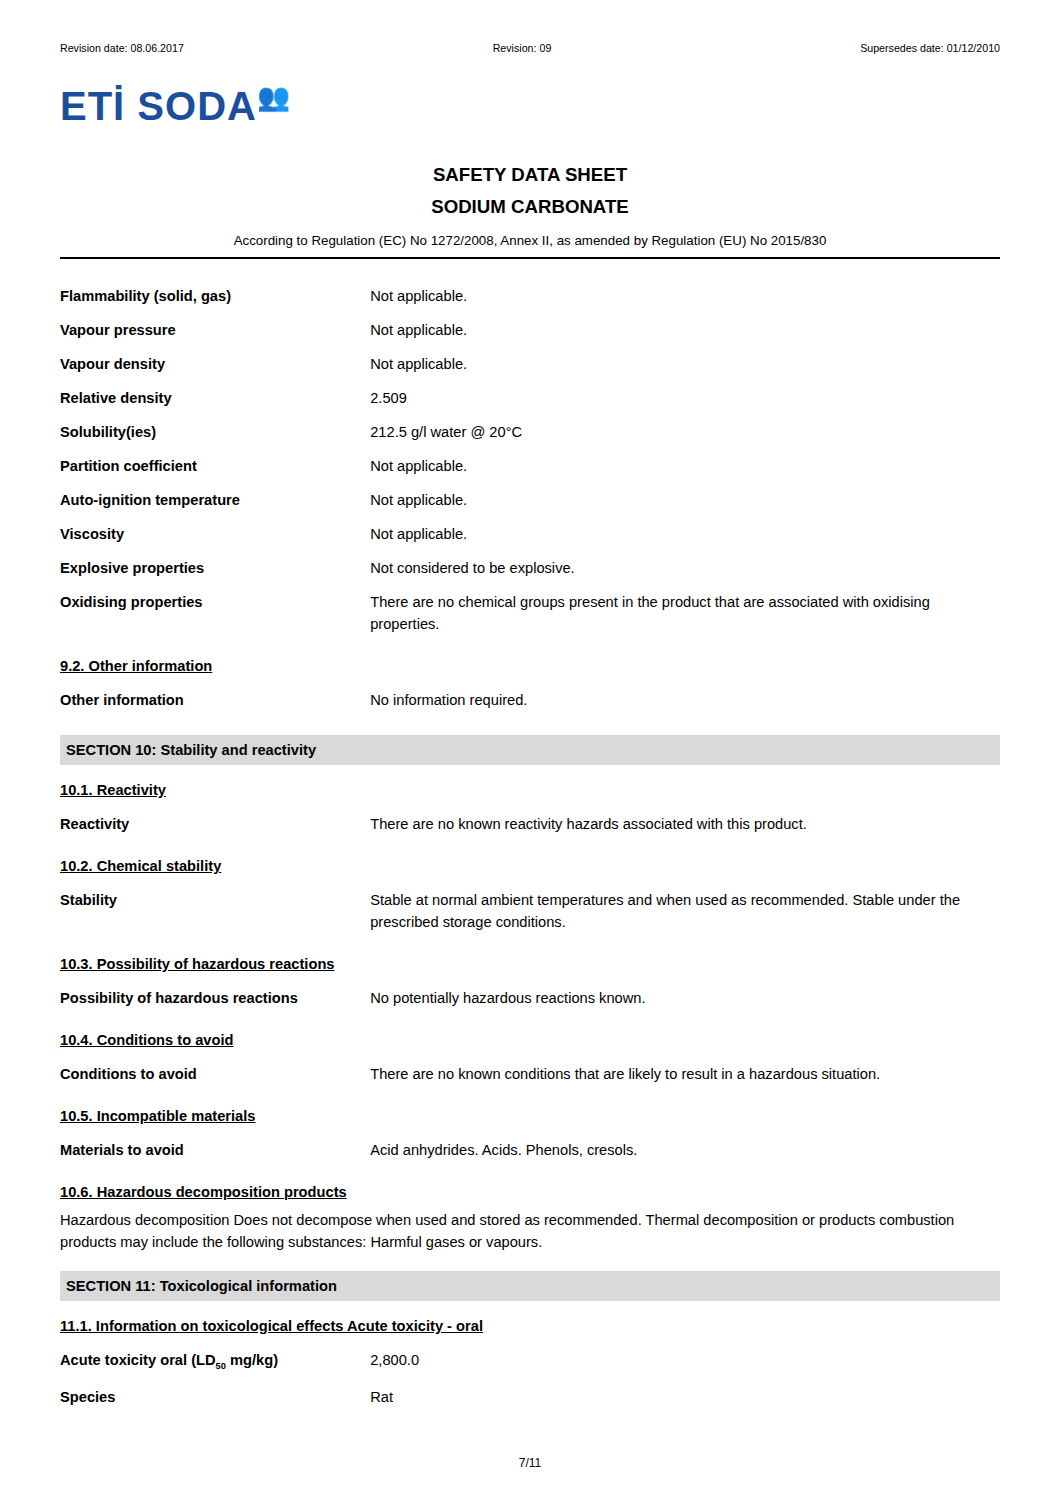Revision date: 08.06.2017 Revision: 09 Supersedes date: 01/12/2010
ETİ SODA👥
SAFETY DATA SHEET
SODIUM CARBONATE
According to Regulation (EC) No 1272/2008, Annex II, as amended by Regulation (EU) No 2015/830
| Flammability (solid, gas) | Not applicable. |
| Vapour pressure | Not applicable. |
| Vapour density | Not applicable. |
| Relative density | 2.509 |
| Solubility(ies) | 212.5 g/l water @ 20°C |
| Partition coefficient | Not applicable. |
| Auto-ignition temperature | Not applicable. |
| Viscosity | Not applicable. |
| Explosive properties | Not considered to be explosive. |
| Oxidising properties | There are no chemical groups present in the product that are associated with oxidising properties. |
9.2. Other information
| Other information | No information required. |
SECTION 10: Stability and reactivity
10.1. Reactivity
| Reactivity | There are no known reactivity hazards associated with this product. |
10.2. Chemical stability
| Stability | Stable at normal ambient temperatures and when used as recommended. Stable under the prescribed storage conditions. |
10.3. Possibility of hazardous reactions
| Possibility of hazardous reactions | No potentially hazardous reactions known. |
10.4. Conditions to avoid
| Conditions to avoid | There are no known conditions that are likely to result in a hazardous situation. |
10.5. Incompatible materials
| Materials to avoid | Acid anhydrides. Acids. Phenols, cresols. |
10.6. Hazardous decomposition products
Hazardous decomposition Does not decompose when used and stored as recommended. Thermal decomposition or products combustion products may include the following substances: Harmful gases or vapours.
SECTION 11: Toxicological information
11.1. Information on toxicological effects Acute toxicity - oral
| Acute toxicity oral (LD 50 mg/kg) | 2,800.0 |
| Species | Rat |
7/11